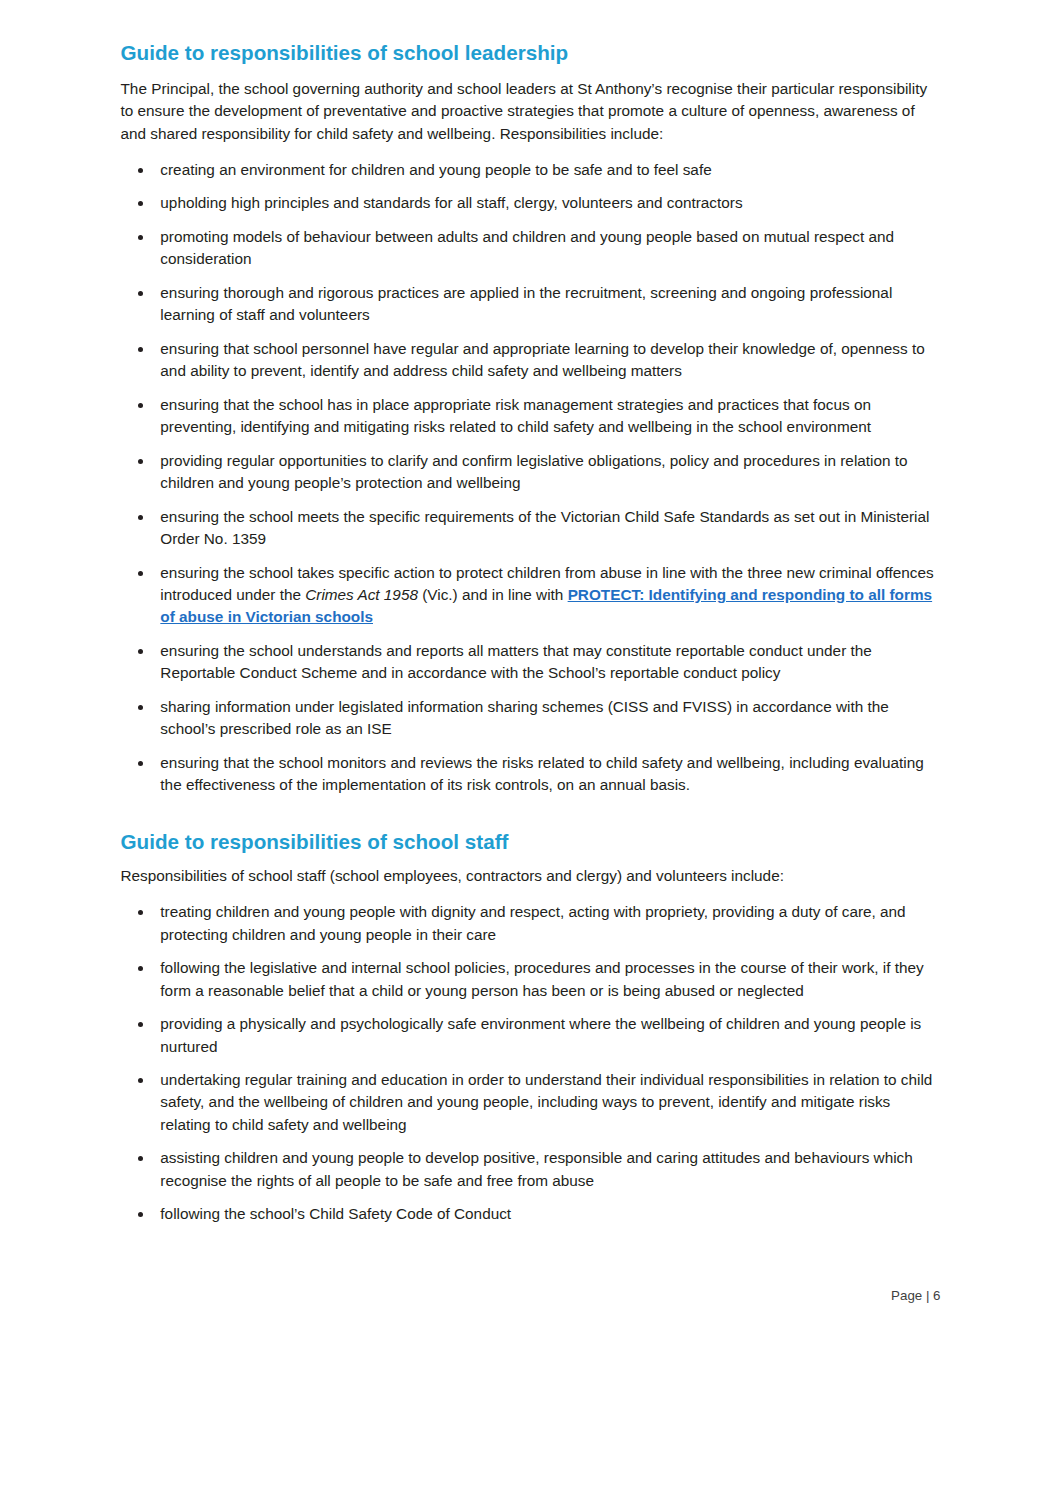Guide to responsibilities of school leadership
The Principal, the school governing authority and school leaders at St Anthony’s recognise their particular responsibility to ensure the development of preventative and proactive strategies that promote a culture of openness, awareness of and shared responsibility for child safety and wellbeing. Responsibilities include:
creating an environment for children and young people to be safe and to feel safe
upholding high principles and standards for all staff, clergy, volunteers and contractors
promoting models of behaviour between adults and children and young people based on mutual respect and consideration
ensuring thorough and rigorous practices are applied in the recruitment, screening and ongoing professional learning of staff and volunteers
ensuring that school personnel have regular and appropriate learning to develop their knowledge of, openness to and ability to prevent, identify and address child safety and wellbeing matters
ensuring that the school has in place appropriate risk management strategies and practices that focus on preventing, identifying and mitigating risks related to child safety and wellbeing in the school environment
providing regular opportunities to clarify and confirm legislative obligations, policy and procedures in relation to children and young people’s protection and wellbeing
ensuring the school meets the specific requirements of the Victorian Child Safe Standards as set out in Ministerial Order No. 1359
ensuring the school takes specific action to protect children from abuse in line with the three new criminal offences introduced under the Crimes Act 1958 (Vic.) and in line with PROTECT: Identifying and responding to all forms of abuse in Victorian schools
ensuring the school understands and reports all matters that may constitute reportable conduct under the Reportable Conduct Scheme and in accordance with the School’s reportable conduct policy
sharing information under legislated information sharing schemes (CISS and FVISS) in accordance with the school’s prescribed role as an ISE
ensuring that the school monitors and reviews the risks related to child safety and wellbeing, including evaluating the effectiveness of the implementation of its risk controls, on an annual basis.
Guide to responsibilities of school staff
Responsibilities of school staff (school employees, contractors and clergy) and volunteers include:
treating children and young people with dignity and respect, acting with propriety, providing a duty of care, and protecting children and young people in their care
following the legislative and internal school policies, procedures and processes in the course of their work, if they form a reasonable belief that a child or young person has been or is being abused or neglected
providing a physically and psychologically safe environment where the wellbeing of children and young people is nurtured
undertaking regular training and education in order to understand their individual responsibilities in relation to child safety, and the wellbeing of children and young people, including ways to prevent, identify and mitigate risks relating to child safety and wellbeing
assisting children and young people to develop positive, responsible and caring attitudes and behaviours which recognise the rights of all people to be safe and free from abuse
following the school’s Child Safety Code of Conduct
Page | 6